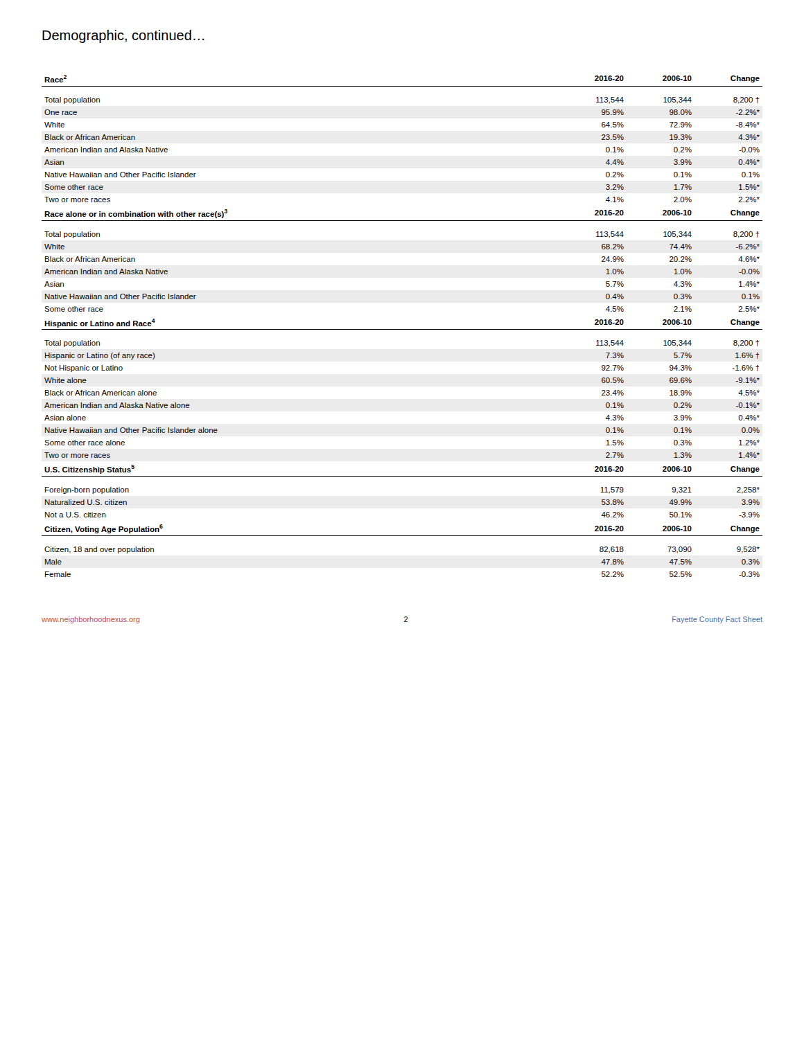Demographic, continued…
Demographic data tables
| Race 2 | 2016-20 | 2006-10 | Change |
| --- | --- | --- | --- |
| Total population | 113,544 | 105,344 | 8,200 † |
| One race | 95.9% | 98.0% | -2.2%* |
| White | 64.5% | 72.9% | -8.4%* |
| Black or African American | 23.5% | 19.3% | 4.3%* |
| American Indian and Alaska Native | 0.1% | 0.2% | -0.0% |
| Asian | 4.4% | 3.9% | 0.4%* |
| Native Hawaiian and Other Pacific Islander | 0.2% | 0.1% | 0.1% |
| Some other race | 3.2% | 1.7% | 1.5%* |
| Two or more races | 4.1% | 2.0% | 2.2%* |
| Race alone or in combination with other race(s) 3 | 2016-20 | 2006-10 | Change |
| --- | --- | --- | --- |
| Total population | 113,544 | 105,344 | 8,200 † |
| White | 68.2% | 74.4% | -6.2%* |
| Black or African American | 24.9% | 20.2% | 4.6%* |
| American Indian and Alaska Native | 1.0% | 1.0% | -0.0% |
| Asian | 5.7% | 4.3% | 1.4%* |
| Native Hawaiian and Other Pacific Islander | 0.4% | 0.3% | 0.1% |
| Some other race | 4.5% | 2.1% | 2.5%* |
| Hispanic or Latino and Race 4 | 2016-20 | 2006-10 | Change |
| --- | --- | --- | --- |
| Total population | 113,544 | 105,344 | 8,200 † |
| Hispanic or Latino (of any race) | 7.3% | 5.7% | 1.6% † |
| Not Hispanic or Latino | 92.7% | 94.3% | -1.6% † |
| White alone | 60.5% | 69.6% | -9.1%* |
| Black or African American alone | 23.4% | 18.9% | 4.5%* |
| American Indian and Alaska Native alone | 0.1% | 0.2% | -0.1%* |
| Asian alone | 4.3% | 3.9% | 0.4%* |
| Native Hawaiian and Other Pacific Islander alone | 0.1% | 0.1% | 0.0% |
| Some other race alone | 1.5% | 0.3% | 1.2%* |
| Two or more races | 2.7% | 1.3% | 1.4%* |
| U.S. Citizenship Status 5 | 2016-20 | 2006-10 | Change |
| --- | --- | --- | --- |
| Foreign-born population | 11,579 | 9,321 | 2,258* |
| Naturalized U.S. citizen | 53.8% | 49.9% | 3.9% |
| Not a U.S. citizen | 46.2% | 50.1% | -3.9% |
| Citizen, Voting Age Population 6 | 2016-20 | 2006-10 | Change |
| --- | --- | --- | --- |
| Citizen, 18 and over population | 82,618 | 73,090 | 9,528* |
| Male | 47.8% | 47.5% | 0.3% |
| Female | 52.2% | 52.5% | -0.3% |
www.neighborhoodnexus.org 2 Fayette County Fact Sheet